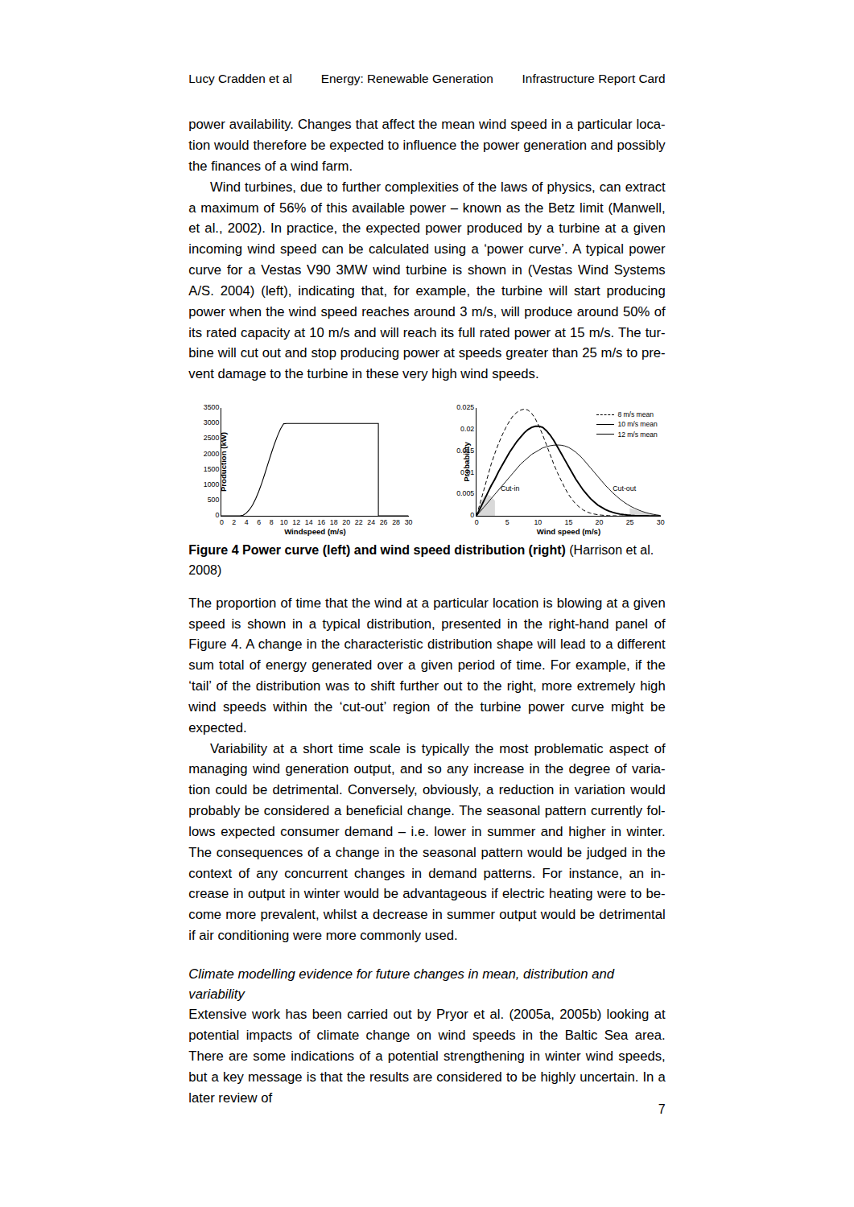Lucy Cradden et al Energy: Renewable Generation Infrastructure Report Card
power availability. Changes that affect the mean wind speed in a particular location would therefore be expected to influence the power generation and possibly the finances of a wind farm.
Wind turbines, due to further complexities of the laws of physics, can extract a maximum of 56% of this available power – known as the Betz limit (Manwell, et al., 2002). In practice, the expected power produced by a turbine at a given incoming wind speed can be calculated using a ‘power curve’. A typical power curve for a Vestas V90 3MW wind turbine is shown in (Vestas Wind Systems A/S. 2004) (left), indicating that, for example, the turbine will start producing power when the wind speed reaches around 3 m/s, will produce around 50% of its rated capacity at 10 m/s and will reach its full rated power at 15 m/s. The turbine will cut out and stop producing power at speeds greater than 25 m/s to prevent damage to the turbine in these very high wind speeds.
Production (kW) 3500 3000 2500 2000 1500 1000 500 0 0 2 4 6 8 10 12 14 16 18 20 22 24 26 28 30 Windspeed (m/s)
Probability 0.025 0.02 0.015 0.01 0.005 0 0 5 10 15 20 25 30 Wind speed (m/s)
8 m/s mean
10 m/s mean
12 m/s mean
Cut-in Cut-out
Figure 4 Power curve (left) and wind speed distribution (right) (Harrison et al. 2008)
The proportion of time that the wind at a particular location is blowing at a given speed is shown in a typical distribution, presented in the right-hand panel of Figure 4. A change in the characteristic distribution shape will lead to a different sum total of energy generated over a given period of time. For example, if the ‘tail’ of the distribution was to shift further out to the right, more extremely high wind speeds within the ‘cut-out’ region of the turbine power curve might be expected.
Variability at a short time scale is typically the most problematic aspect of managing wind generation output, and so any increase in the degree of variation could be detrimental. Conversely, obviously, a reduction in variation would probably be considered a beneficial change. The seasonal pattern currently follows expected consumer demand – i.e. lower in summer and higher in winter. The consequences of a change in the seasonal pattern would be judged in the context of any concurrent changes in demand patterns. For instance, an increase in output in winter would be advantageous if electric heating were to become more prevalent, whilst a decrease in summer output would be detrimental if air conditioning were more commonly used.
Climate modelling evidence for future changes in mean, distribution and variability
Extensive work has been carried out by Pryor et al. (2005a, 2005b) looking at potential impacts of climate change on wind speeds in the Baltic Sea area. There are some indications of a potential strengthening in winter wind speeds, but a key message is that the results are considered to be highly uncertain. In a later review of
7